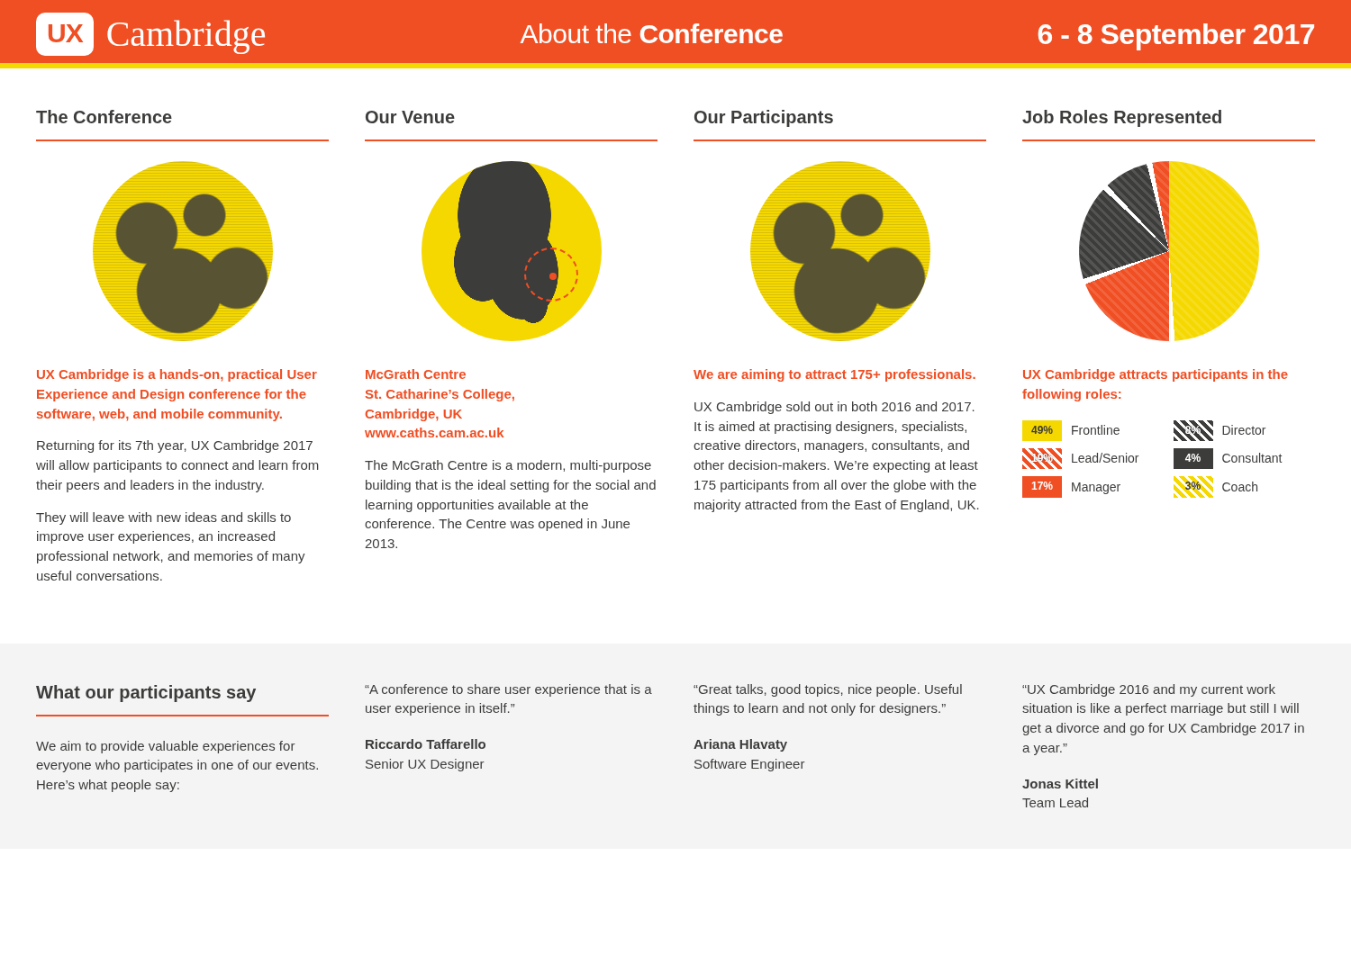UX Cambridge
About the Conference
6 - 8 September 2017
The Conference
UX Cambridge is a hands-on, practical User Experience and Design conference for the software, web, and mobile community.
Returning for its 7th year, UX Cambridge 2017 will allow participants to connect and learn from their peers and leaders in the industry.
They will leave with new ideas and skills to improve user experiences, an increased professional network, and memories of many useful conversations.
Our Venue
McGrath Centre
St. Catharine’s College,
Cambridge, UK
www.caths.cam.ac.uk
The McGrath Centre is a modern, multi-purpose building that is the ideal setting for the social and learning opportunities available at the conference. The Centre was opened in June 2013.
Our Participants
We are aiming to attract 175+ professionals.
UX Cambridge sold out in both 2016 and 2017. It is aimed at practising designers, specialists, creative directors, managers, consultants, and other decision-makers. We’re expecting at least 175 participants from all over the globe with the majority attracted from the East of England, UK.
Job Roles Represented
UX Cambridge attracts participants in the following roles:
49% Frontline 8% Director 19% Lead/Senior 4% Consultant 17% Manager 3% Coach
What our participants say
We aim to provide valuable experiences for everyone who participates in one of our events. Here’s what people say:
“A conference to share user experience that is a user experience in itself.”
Riccardo Taffarello
Senior UX Designer
“Great talks, good topics, nice people. Useful things to learn and not only for designers.”
Ariana Hlavaty
Software Engineer
“UX Cambridge 2016 and my current work situation is like a perfect marriage but still I will get a divorce and go for UX Cambridge 2017 in a year.”
Jonas Kittel
Team Lead